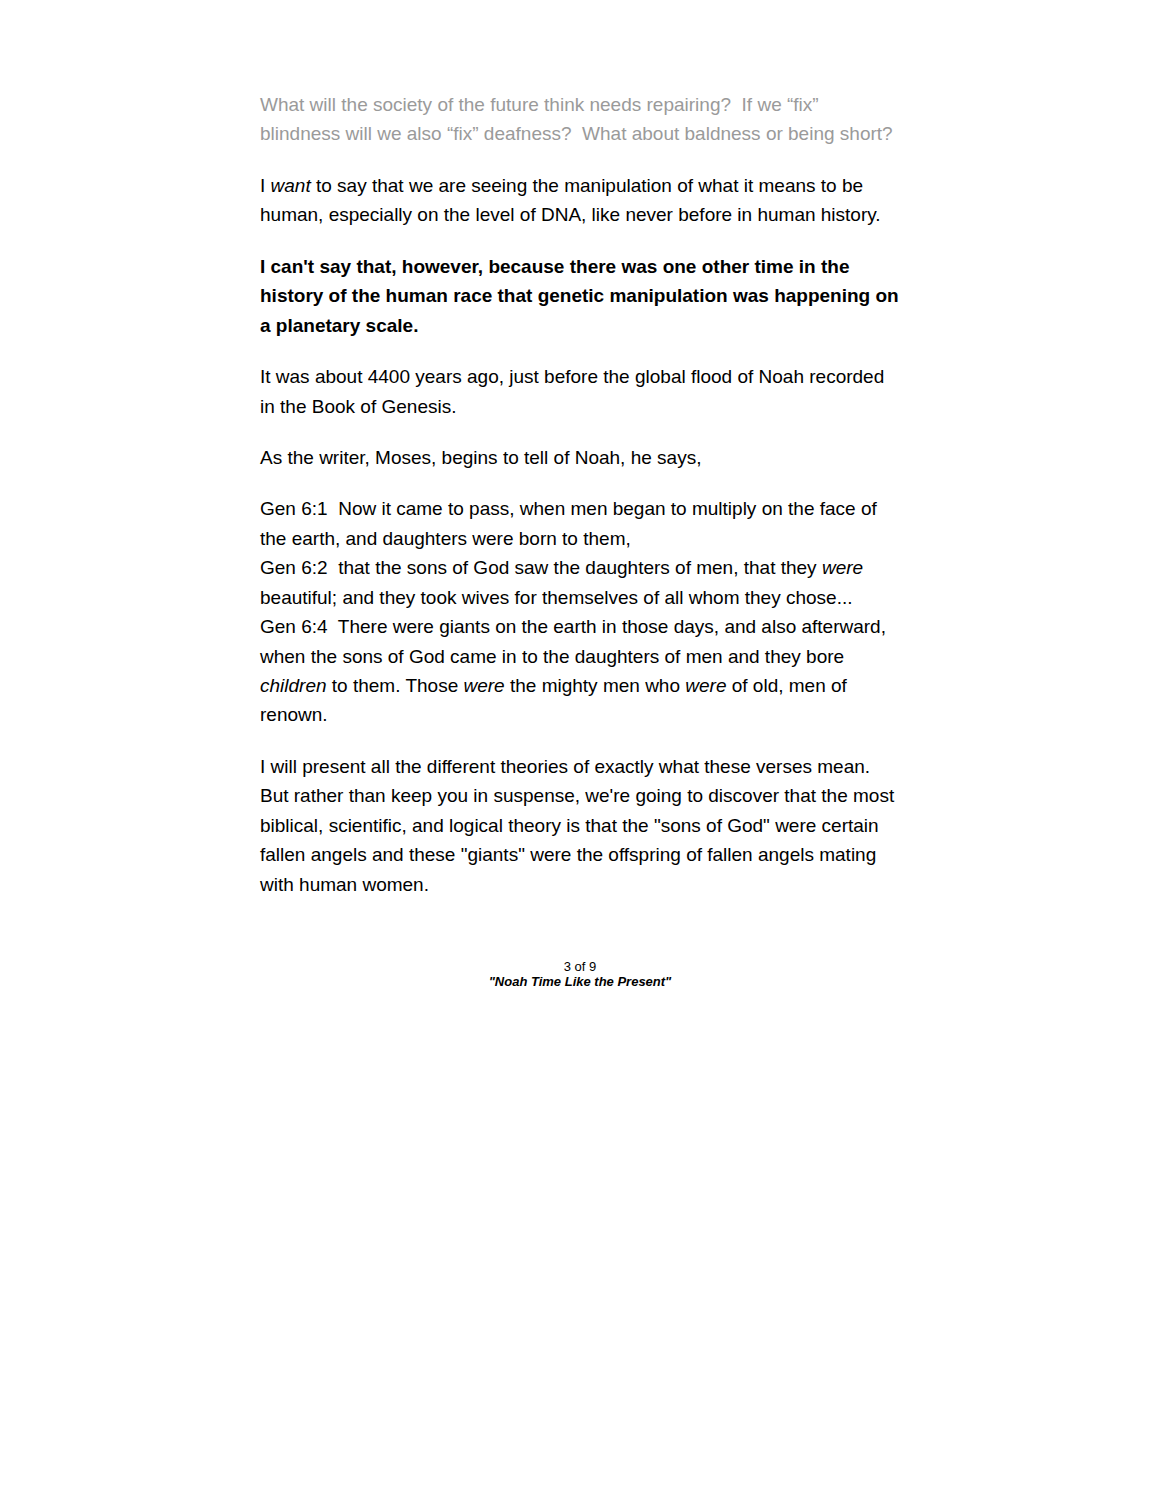What will the society of the future think needs repairing? If we “fix” blindness will we also “fix” deafness? What about baldness or being short?
I want to say that we are seeing the manipulation of what it means to be human, especially on the level of DNA, like never before in human history.
I can't say that, however, because there was one other time in the history of the human race that genetic manipulation was happening on a planetary scale.
It was about 4400 years ago, just before the global flood of Noah recorded in the Book of Genesis.
As the writer, Moses, begins to tell of Noah, he says,
Gen 6:1 Now it came to pass, when men began to multiply on the face of the earth, and daughters were born to them,
Gen 6:2 that the sons of God saw the daughters of men, that they were beautiful; and they took wives for themselves of all whom they chose...
Gen 6:4 There were giants on the earth in those days, and also afterward, when the sons of God came in to the daughters of men and they bore children to them. Those were the mighty men who were of old, men of renown.
I will present all the different theories of exactly what these verses mean. But rather than keep you in suspense, we're going to discover that the most biblical, scientific, and logical theory is that the "sons of God" were certain fallen angels and these "giants" were the offspring of fallen angels mating with human women.
3 of 9
"Noah Time Like the Present"